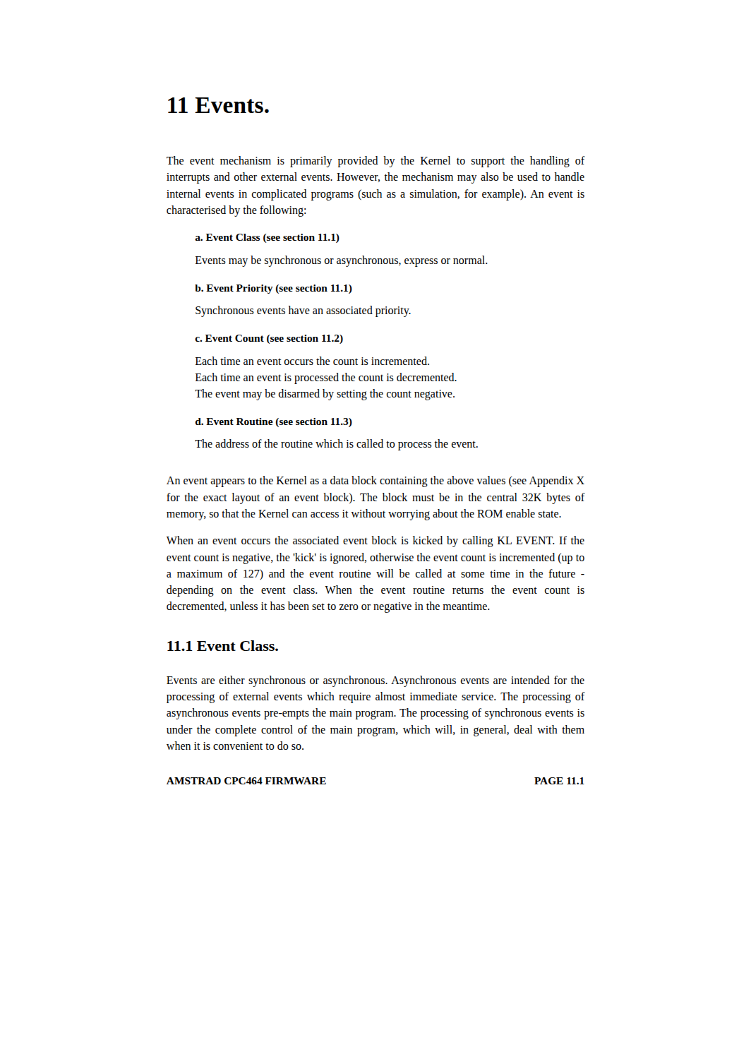11 Events.
The event mechanism is primarily provided by the Kernel to support the handling of interrupts and other external events. However, the mechanism may also be used to handle internal events in complicated programs (such as a simulation, for example). An event is characterised by the following:
a. Event Class (see section 11.1)
Events may be synchronous or asynchronous, express or normal.
b. Event Priority (see section 11.1)
Synchronous events have an associated priority.
c. Event Count (see section 11.2)
Each time an event occurs the count is incremented. Each time an event is processed the count is decremented. The event may be disarmed by setting the count negative.
d. Event Routine (see section 11.3)
The address of the routine which is called to process the event.
An event appears to the Kernel as a data block containing the above values (see Appendix X for the exact layout of an event block). The block must be in the central 32K bytes of memory, so that the Kernel can access it without worrying about the ROM enable state.
When an event occurs the associated event block is kicked by calling KL EVENT. If the event count is negative, the 'kick' is ignored, otherwise the event count is incremented (up to a maximum of 127) and the event routine will be called at some time in the future - depending on the event class. When the event routine returns the event count is decremented, unless it has been set to zero or negative in the meantime.
11.1 Event Class.
Events are either synchronous or asynchronous. Asynchronous events are intended for the processing of external events which require almost immediate service. The processing of asynchronous events pre-empts the main program. The processing of synchronous events is under the complete control of the main program, which will, in general, deal with them when it is convenient to do so.
AMSTRAD CPC464 FIRMWARE PAGE 11.1